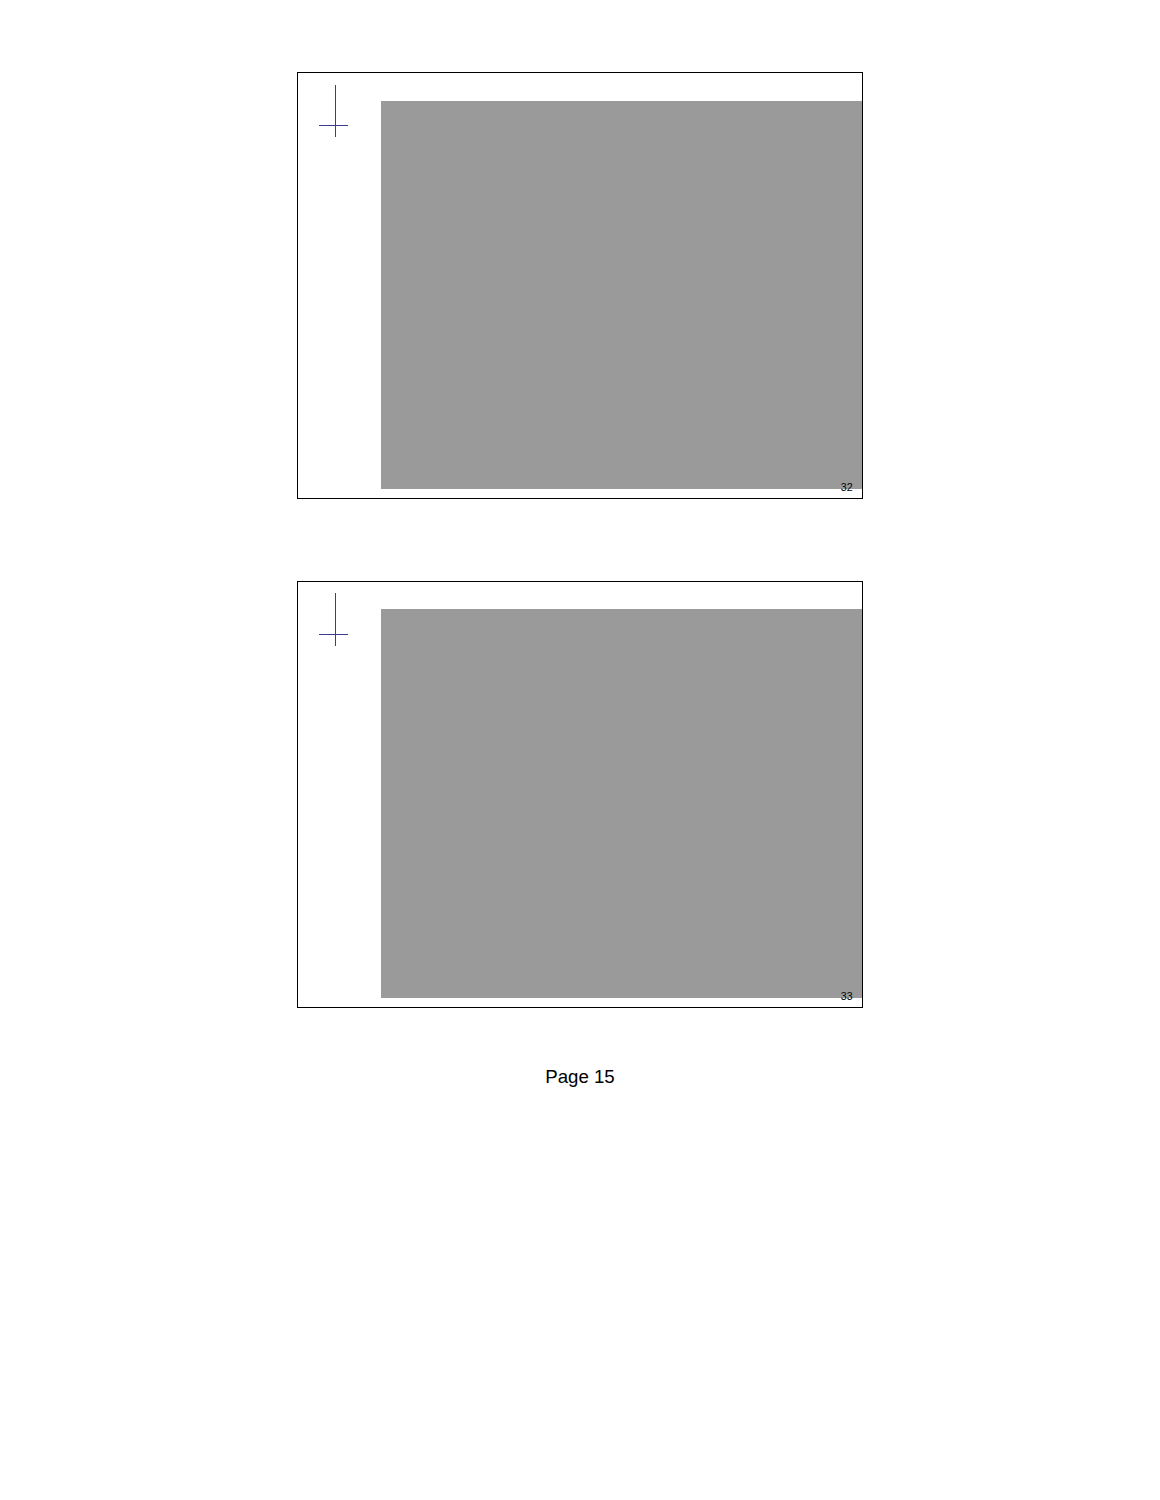Occupancy grid map with a tight red particle cluster and blue laser range rays.
32
Occupancy grid map showing the converged red particle cluster only.
33
Page 15